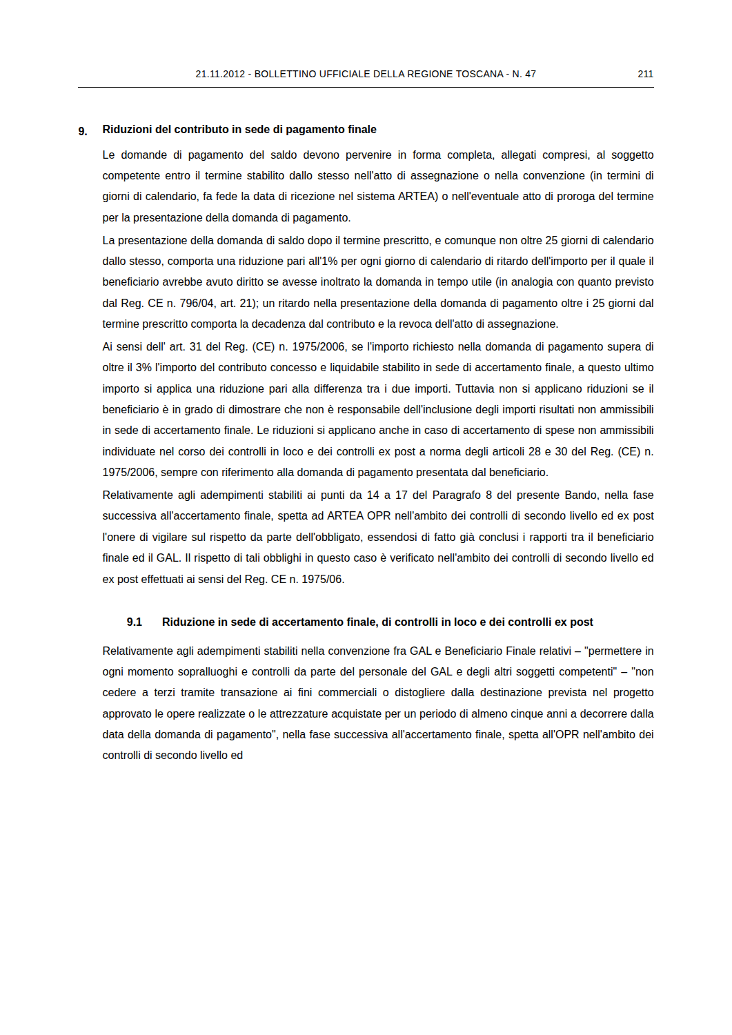21.11.2012 - BOLLETTINO UFFICIALE DELLA REGIONE TOSCANA - N. 47 211
9.
Riduzioni del contributo in sede di pagamento finale
Le domande di pagamento del saldo devono pervenire in forma completa, allegati compresi, al soggetto competente entro il termine stabilito dallo stesso nell'atto di assegnazione o nella convenzione (in termini di giorni di calendario, fa fede la data di ricezione nel sistema ARTEA) o nell'eventuale atto di proroga del termine per la presentazione della domanda di pagamento.
La presentazione della domanda di saldo dopo il termine prescritto, e comunque non oltre 25 giorni di calendario dallo stesso, comporta una riduzione pari all'1% per ogni giorno di calendario di ritardo dell'importo per il quale il beneficiario avrebbe avuto diritto se avesse inoltrato la domanda in tempo utile (in analogia con quanto previsto dal Reg. CE n. 796/04, art. 21); un ritardo nella presentazione della domanda di pagamento oltre i 25 giorni dal termine prescritto comporta la decadenza dal contributo e la revoca dell'atto di assegnazione.
Ai sensi dell' art. 31 del Reg. (CE) n. 1975/2006, se l'importo richiesto nella domanda di pagamento supera di oltre il 3% l'importo del contributo concesso e liquidabile stabilito in sede di accertamento finale, a questo ultimo importo si applica una riduzione pari alla differenza tra i due importi. Tuttavia non si applicano riduzioni se il beneficiario è in grado di dimostrare che non è responsabile dell'inclusione degli importi risultati non ammissibili in sede di accertamento finale. Le riduzioni si applicano anche in caso di accertamento di spese non ammissibili individuate nel corso dei controlli in loco e dei controlli ex post a norma degli articoli 28 e 30 del Reg. (CE) n. 1975/2006, sempre con riferimento alla domanda di pagamento presentata dal beneficiario.
Relativamente agli adempimenti stabiliti ai punti da 14 a 17 del Paragrafo 8 del presente Bando, nella fase successiva all'accertamento finale, spetta ad ARTEA OPR nell'ambito dei controlli di secondo livello ed ex post l'onere di vigilare sul rispetto da parte dell'obbligato, essendosi di fatto già conclusi i rapporti tra il beneficiario finale ed il GAL. Il rispetto di tali obblighi in questo caso è verificato nell'ambito dei controlli di secondo livello ed ex post effettuati ai sensi del Reg. CE n. 1975/06.
9.1 Riduzione in sede di accertamento finale, di controlli in loco e dei controlli ex post
Relativamente agli adempimenti stabiliti nella convenzione fra GAL e Beneficiario Finale relativi – "permettere in ogni momento sopralluoghi e controlli da parte del personale del GAL e degli altri soggetti competenti" – "non cedere a terzi tramite transazione ai fini commerciali o distogliere dalla destinazione prevista nel progetto approvato le opere realizzate o le attrezzature acquistate per un periodo di almeno cinque anni a decorrere dalla data della domanda di pagamento", nella fase successiva all'accertamento finale, spetta all'OPR nell'ambito dei controlli di secondo livello ed